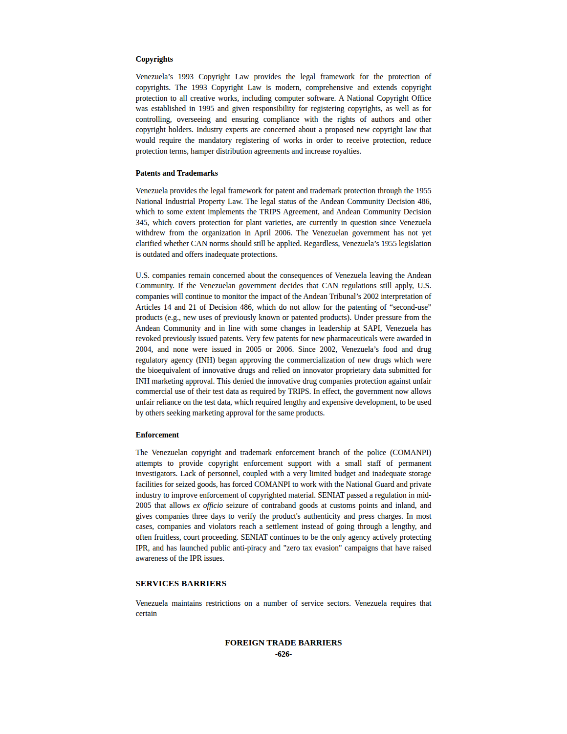Copyrights
Venezuela’s 1993 Copyright Law provides the legal framework for the protection of copyrights. The 1993 Copyright Law is modern, comprehensive and extends copyright protection to all creative works, including computer software. A National Copyright Office was established in 1995 and given responsibility for registering copyrights, as well as for controlling, overseeing and ensuring compliance with the rights of authors and other copyright holders. Industry experts are concerned about a proposed new copyright law that would require the mandatory registering of works in order to receive protection, reduce protection terms, hamper distribution agreements and increase royalties.
Patents and Trademarks
Venezuela provides the legal framework for patent and trademark protection through the 1955 National Industrial Property Law. The legal status of the Andean Community Decision 486, which to some extent implements the TRIPS Agreement, and Andean Community Decision 345, which covers protection for plant varieties, are currently in question since Venezuela withdrew from the organization in April 2006. The Venezuelan government has not yet clarified whether CAN norms should still be applied. Regardless, Venezuela’s 1955 legislation is outdated and offers inadequate protections.
U.S. companies remain concerned about the consequences of Venezuela leaving the Andean Community. If the Venezuelan government decides that CAN regulations still apply, U.S. companies will continue to monitor the impact of the Andean Tribunal’s 2002 interpretation of Articles 14 and 21 of Decision 486, which do not allow for the patenting of “second-use” products (e.g., new uses of previously known or patented products). Under pressure from the Andean Community and in line with some changes in leadership at SAPI, Venezuela has revoked previously issued patents. Very few patents for new pharmaceuticals were awarded in 2004, and none were issued in 2005 or 2006. Since 2002, Venezuela’s food and drug regulatory agency (INH) began approving the commercialization of new drugs which were the bioequivalent of innovative drugs and relied on innovator proprietary data submitted for INH marketing approval. This denied the innovative drug companies protection against unfair commercial use of their test data as required by TRIPS. In effect, the government now allows unfair reliance on the test data, which required lengthy and expensive development, to be used by others seeking marketing approval for the same products.
Enforcement
The Venezuelan copyright and trademark enforcement branch of the police (COMANPI) attempts to provide copyright enforcement support with a small staff of permanent investigators. Lack of personnel, coupled with a very limited budget and inadequate storage facilities for seized goods, has forced COMANPI to work with the National Guard and private industry to improve enforcement of copyrighted material. SENIAT passed a regulation in mid-2005 that allows ex officio seizure of contraband goods at customs points and inland, and gives companies three days to verify the product's authenticity and press charges. In most cases, companies and violators reach a settlement instead of going through a lengthy, and often fruitless, court proceeding. SENIAT continues to be the only agency actively protecting IPR, and has launched public anti-piracy and "zero tax evasion" campaigns that have raised awareness of the IPR issues.
SERVICES BARRIERS
Venezuela maintains restrictions on a number of service sectors. Venezuela requires that certain
FOREIGN TRADE BARRIERS
-626-